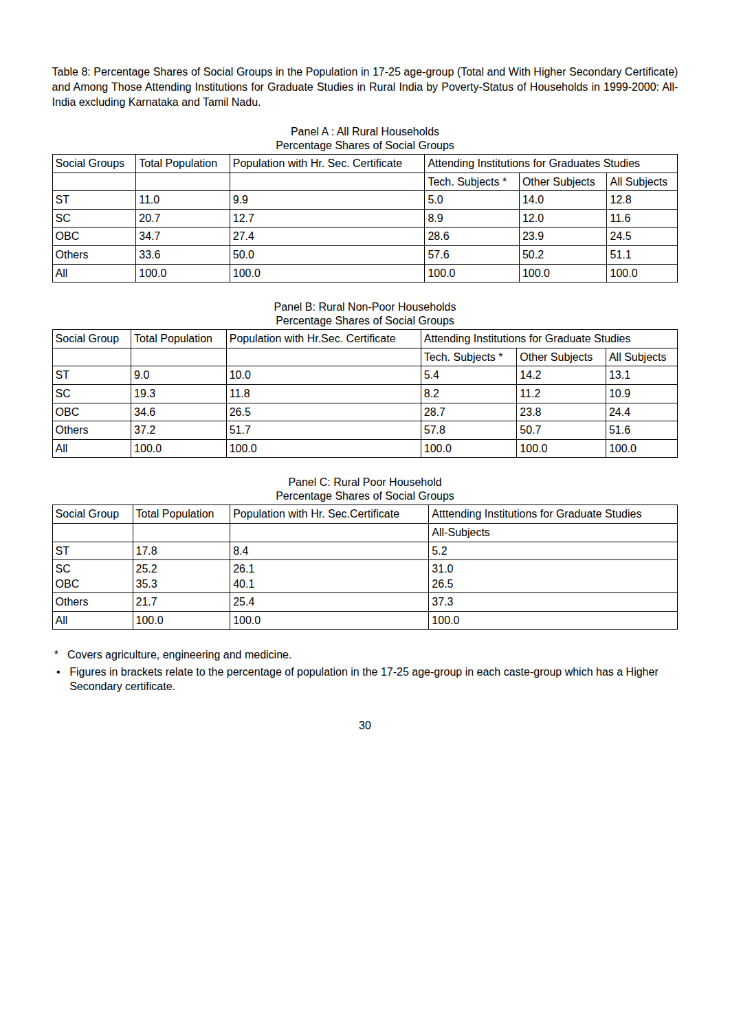Table 8: Percentage Shares of Social Groups in the Population in 17-25 age-group (Total and With Higher Secondary Certificate) and Among Those Attending Institutions for Graduate Studies in Rural India by Poverty-Status of Households in 1999-2000: All-India excluding Karnataka and Tamil Nadu.
Panel A : All Rural Households
Percentage Shares of Social Groups
| Social Groups | Total Population | Population with Hr. Sec. Certificate | Attending Institutions for Graduates Studies |
| --- | --- | --- | --- |
| | | | Tech. Subjects * | Other Subjects | All Subjects |
| ST | 11.0 | 9.9 | 5.0 | 14.0 | 12.8 |
| SC | 20.7 | 12.7 | 8.9 | 12.0 | 11.6 |
| OBC | 34.7 | 27.4 | 28.6 | 23.9 | 24.5 |
| Others | 33.6 | 50.0 | 57.6 | 50.2 | 51.1 |
| All | 100.0 | 100.0 | 100.0 | 100.0 | 100.0 |
Panel B: Rural Non-Poor Households
Percentage Shares of Social Groups
| Social Group | Total Population | Population with Hr.Sec. Certificate | Attending Institutions for Graduate Studies |
| --- | --- | --- | --- |
| | | | Tech. Subjects * | Other Subjects | All Subjects |
| ST | 9.0 | 10.0 | 5.4 | 14.2 | 13.1 |
| SC | 19.3 | 11.8 | 8.2 | 11.2 | 10.9 |
| OBC | 34.6 | 26.5 | 28.7 | 23.8 | 24.4 |
| Others | 37.2 | 51.7 | 57.8 | 50.7 | 51.6 |
| All | 100.0 | 100.0 | 100.0 | 100.0 | 100.0 |
Panel C: Rural Poor Household
Percentage Shares of Social Groups
| Social Group | Total Population | Population with Hr. Sec.Certificate | Atttending Institutions for Graduate Studies |
| --- | --- | --- | --- |
| | | | All-Subjects |
| ST | 17.8 | 8.4 | 5.2 |
| SC OBC | 25.2 35.3 | 26.1 40.1 | 31.0 26.5 |
| Others | 21.7 | 25.4 | 37.3 |
| All | 100.0 | 100.0 | 100.0 |
Covers agriculture, engineering and medicine.
Figures in brackets relate to the percentage of population in the 17-25 age-group in each caste-group which has a Higher Secondary certificate.
30